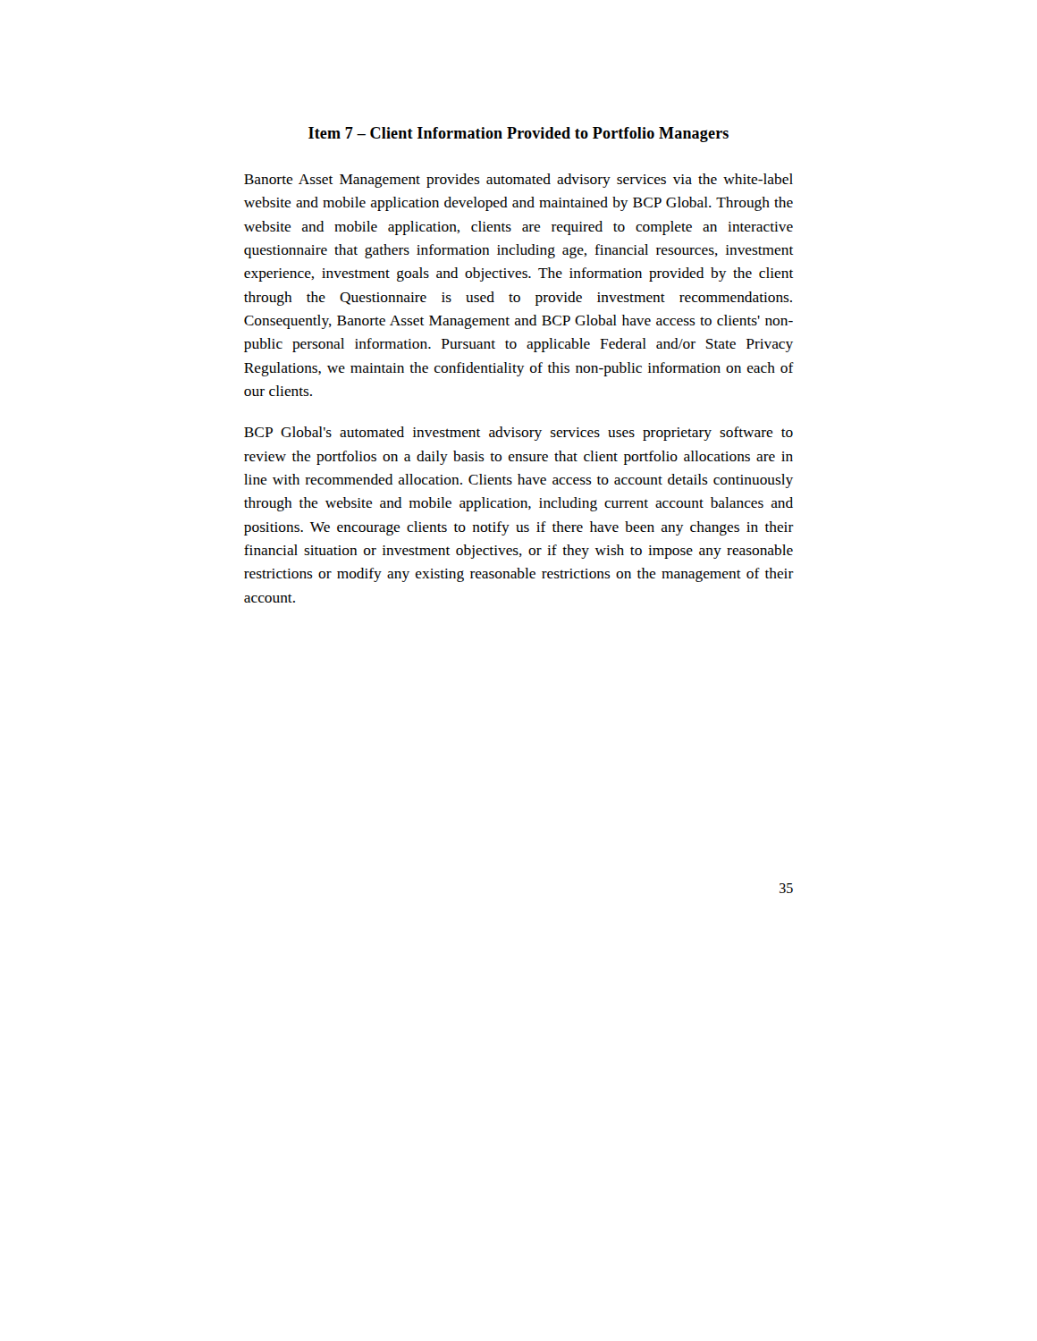Item 7 – Client Information Provided to Portfolio Managers
Banorte Asset Management provides automated advisory services via the white-label website and mobile application developed and maintained by BCP Global. Through the website and mobile application, clients are required to complete an interactive questionnaire that gathers information including age, financial resources, investment experience, investment goals and objectives. The information provided by the client through the Questionnaire is used to provide investment recommendations. Consequently, Banorte Asset Management and BCP Global have access to clients' non-public personal information. Pursuant to applicable Federal and/or State Privacy Regulations, we maintain the confidentiality of this non-public information on each of our clients.
BCP Global's automated investment advisory services uses proprietary software to review the portfolios on a daily basis to ensure that client portfolio allocations are in line with recommended allocation. Clients have access to account details continuously through the website and mobile application, including current account balances and positions. We encourage clients to notify us if there have been any changes in their financial situation or investment objectives, or if they wish to impose any reasonable restrictions or modify any existing reasonable restrictions on the management of their account.
35